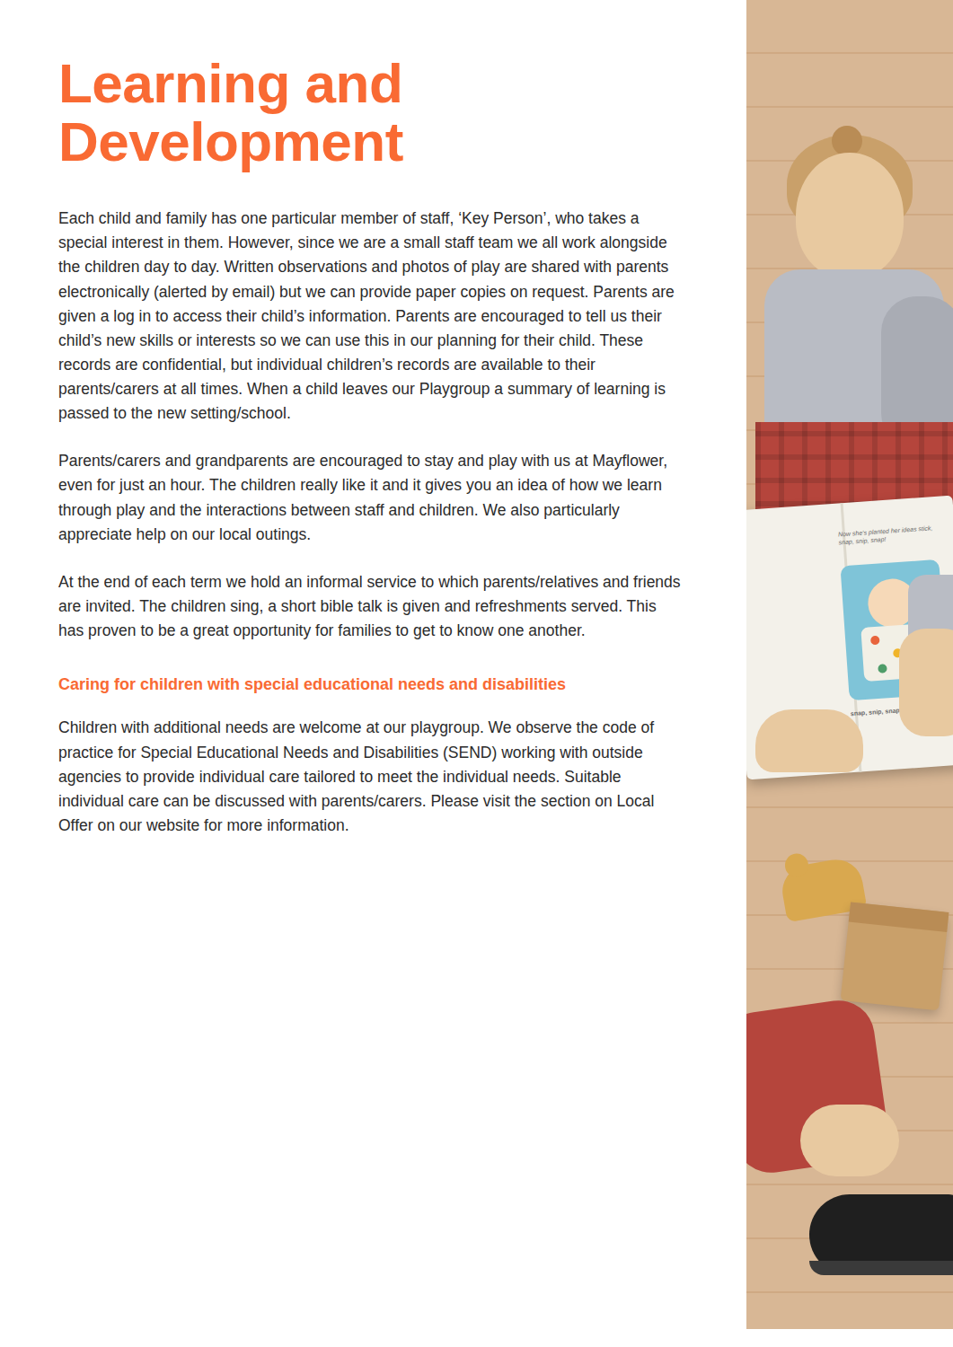Now she's planted her ideas stick, snap, snip, snap!
snap, snip, snap!
Learning and
Development
Each child and family has one particular member of staff, ‘Key Person’, who takes a special interest in them. However, since we are a small staff team we all work alongside the children day to day. Written observations and photos of play are shared with parents electronically (alerted by email) but we can provide paper copies on request. Parents are given a log in to access their child’s information. Parents are encouraged to tell us their child’s new skills or interests so we can use this in our planning for their child. These records are confidential, but individual children’s records are available to their parents/carers at all times. When a child leaves our Playgroup a summary of learning is passed to the new setting/school.
Parents/carers and grandparents are encouraged to stay and play with us at Mayflower, even for just an hour. The children really like it and it gives you an idea of how we learn through play and the interactions between staff and children. We also particularly appreciate help on our local outings.
At the end of each term we hold an informal service to which parents/relatives and friends are invited. The children sing, a short bible talk is given and refreshments served. This has proven to be a great opportunity for families to get to know one another.
Caring for children with special educational needs and disabilities
Children with additional needs are welcome at our playgroup. We observe the code of practice for Special Educational Needs and Disabilities (SEND) working with outside agencies to provide individual care tailored to meet the individual needs. Suitable individual care can be discussed with parents/carers. Please visit the section on Local Offer on our website for more information.